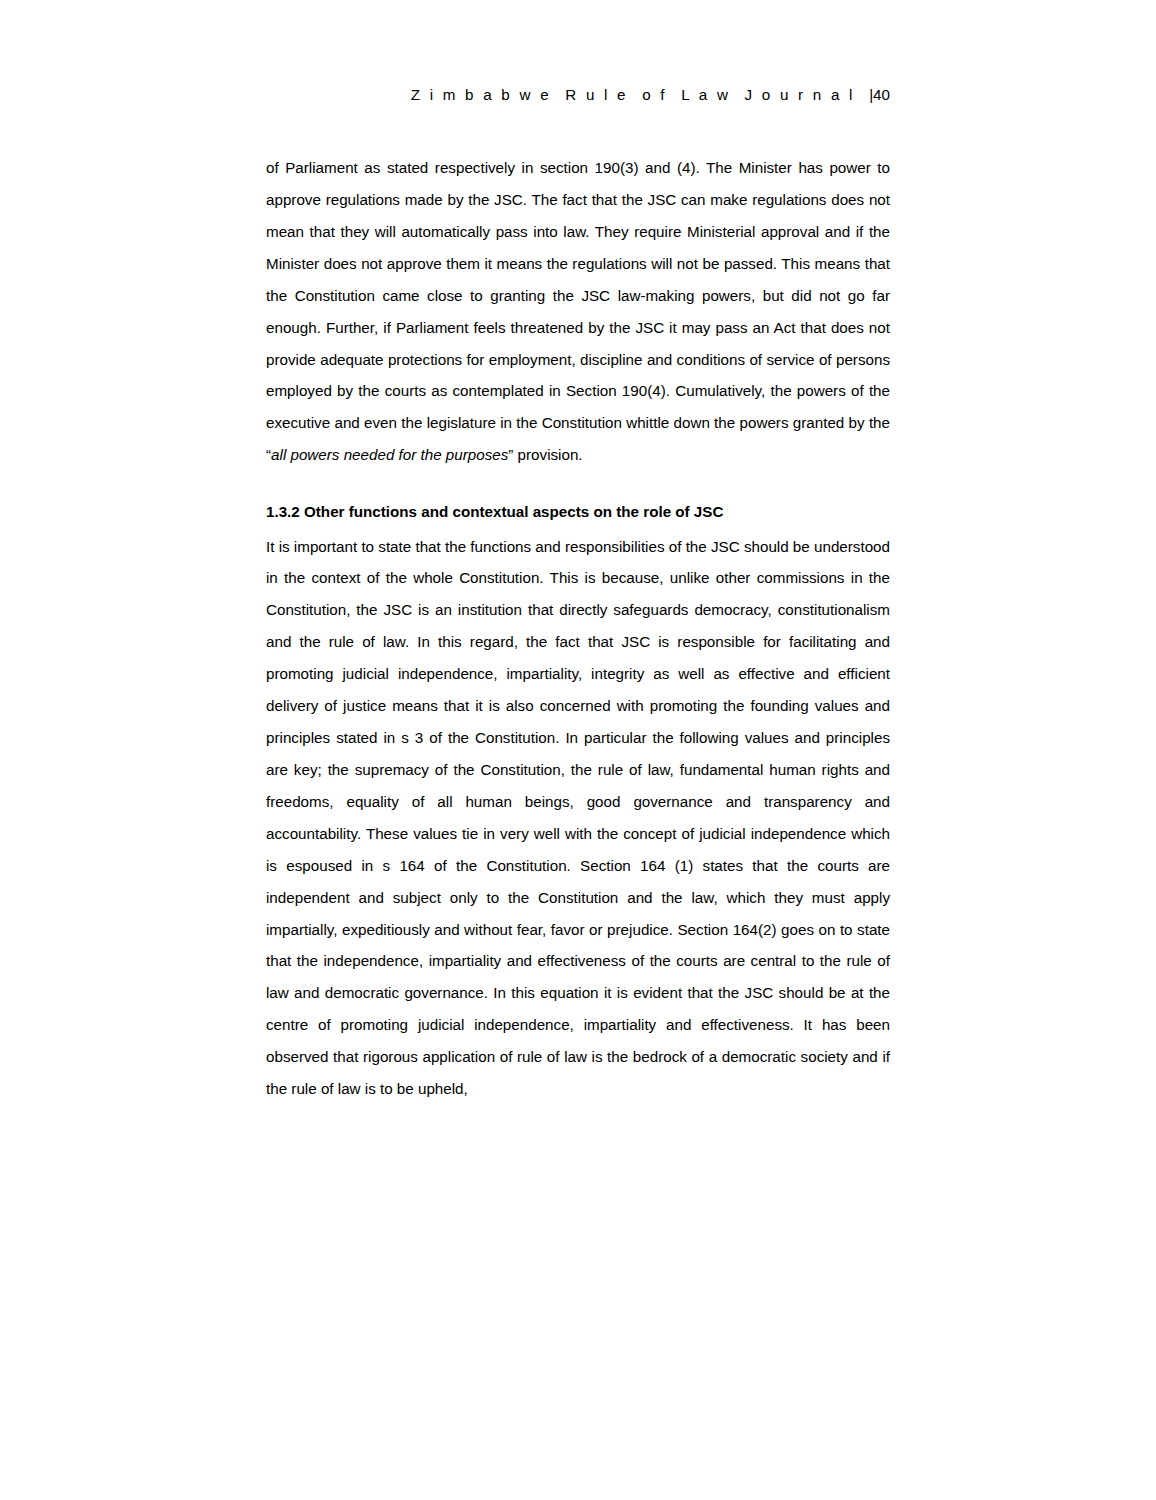Z i m b a b w e R u l e o f L a w J o u r n a l |40
of Parliament as stated respectively in section 190(3) and (4). The Minister has power to approve regulations made by the JSC. The fact that the JSC can make regulations does not mean that they will automatically pass into law. They require Ministerial approval and if the Minister does not approve them it means the regulations will not be passed. This means that the Constitution came close to granting the JSC law-making powers, but did not go far enough. Further, if Parliament feels threatened by the JSC it may pass an Act that does not provide adequate protections for employment, discipline and conditions of service of persons employed by the courts as contemplated in Section 190(4). Cumulatively, the powers of the executive and even the legislature in the Constitution whittle down the powers granted by the “all powers needed for the purposes” provision.
1.3.2 Other functions and contextual aspects on the role of JSC
It is important to state that the functions and responsibilities of the JSC should be understood in the context of the whole Constitution. This is because, unlike other commissions in the Constitution, the JSC is an institution that directly safeguards democracy, constitutionalism and the rule of law. In this regard, the fact that JSC is responsible for facilitating and promoting judicial independence, impartiality, integrity as well as effective and efficient delivery of justice means that it is also concerned with promoting the founding values and principles stated in s 3 of the Constitution. In particular the following values and principles are key; the supremacy of the Constitution, the rule of law, fundamental human rights and freedoms, equality of all human beings, good governance and transparency and accountability. These values tie in very well with the concept of judicial independence which is espoused in s 164 of the Constitution. Section 164 (1) states that the courts are independent and subject only to the Constitution and the law, which they must apply impartially, expeditiously and without fear, favor or prejudice. Section 164(2) goes on to state that the independence, impartiality and effectiveness of the courts are central to the rule of law and democratic governance. In this equation it is evident that the JSC should be at the centre of promoting judicial independence, impartiality and effectiveness. It has been observed that rigorous application of rule of law is the bedrock of a democratic society and if the rule of law is to be upheld,